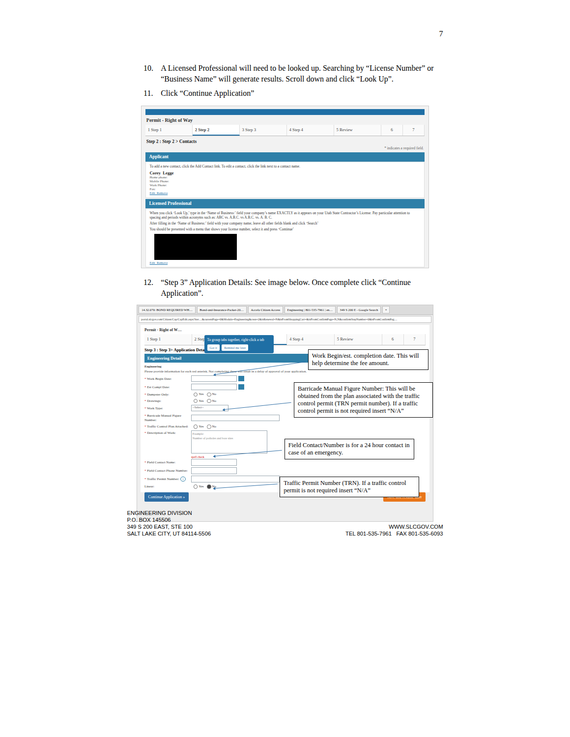7
10. A Licensed Professional will need to be looked up. Searching by “License Number” or “Business Name” will generate results. Scroll down and click “Look Up”.
11. Click “Continue Application”
Permit - Right of Way
1 Step 1
2 Step 2
3 Step 3
4 Step 4
5 Review
6
7
Step 2 : Step 2 > Contacts
* indicates a required field.
Applicant
To add a new contact, click the Add Contact link. To edit a contact, click the link next to a contact name.
Corey Legge
Home phone:
Mobile Phone:
Work Phone:
Fax:
Edit Remove
Licensed Professional
When you click ‘Look Up,’ type in the ‘Name of Business:’ field your company’s name EXACTLY as it appears on your Utah State Contractor’s License. Pay particular attention to spacing and periods within acronyms such as: ABC vs. A.B.C. vs A.B.C. vs. A. B. C.
After filling in the ‘Name of Business:’ field with your company name, leave all other fields blank and click ‘Search’
You should be presented with a menu that shows your license number, select it and press ‘Continue’
Edit Remove
Continue Application »
Save and resume later
Copyright 2019 Salt Lake City Corporation
12.“Step 3” Application Details: See image below. Once complete click “Continue Application”.
14.32.070: BOND REQUIRED WH…
Bond-and-Insurance-Packet-20…
Accela Citizen Access
Engineering | 801-535-7961 | en…
349 S 200 E - Google Search
+
portal.slcgov.com/Citizen/Cap/CapEdit.aspx?iter…&currentPage=0&Module=Engineering&cssn=2&isRenewal=N&isFromShoppingCart=&isFromConfirmPage=N,N&confirmStepNumber=0&isFromConfirmPag…
To group tabs together, right-click a tab
Got it
Remind me later
Permit - Right of W…
1 Step 1
2 Step 2
3 Step 3
4 Step 4
5 Review
6
7
Step 3 : Step 3> Application Details
Engineering Detail
Engineering
Please provide information for each red asterisk. Not completing these will result in a delay of approval of your application.
* Work Begin Date:
* Est Compl Date:
* Dumpster Only:
Yes No
* Drawings:
Yes No
* Work Type:
--Select--
* Barricade Manual Figure Number:
* Traffic Control Plan Attached:
Yes No
* Description of Work:
Example:
Number of potholes and bore sites
spell check
* Field Contact Name:
* Field Contact Phone Number:
* Traffic Permit Number:i
Linear:
Yes No
Continue Application »
Save and resume later
Work Begin/est. completion date. This will help determine the fee amount.
Barricade Manual Figure Number: This will be obtained from the plan associated with the traffic control permit (TRN permit number). If a traffic control permit is not required insert “N/A”
Field Contact/Number is for a 24 hour contact in case of an emergency.
Traffic Permit Number (TRN). If a traffic control permit is not required insert “N/A”
ENGINEERING DIVISION
P.O. BOX 145506
349 S 200 EAST, STE 100
WWW.SLCGOV.COM
SALT LAKE CITY, UT 84114-5506
TEL 801-535-7961 FAX 801-535-6093